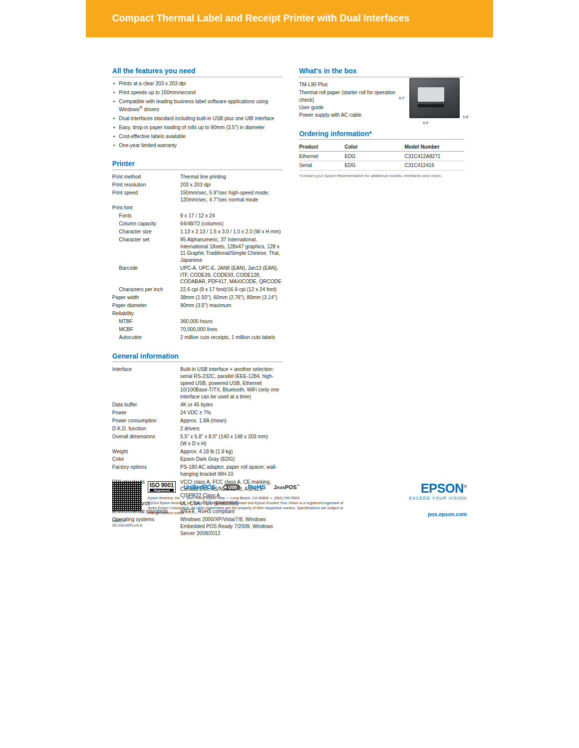Compact Thermal Label and Receipt Printer with Dual Interfaces
All the features you need
Prints at a clear 203 x 203 dpi
Print speeds up to 150mm/second
Compatible with leading business label software applications using Windows® drivers
Dual interfaces standard including built-in USB plus one UIB interface
Easy, drop-in paper loading of rolls up to 90mm (3.5") in diameter
Cost-effective labels available
One-year limited warranty
Printer
| Print method | Thermal line printing |
| Print resolution | 203 x 203 dpi |
| Print speed | 150mm/sec, 5.9"/sec high-speed mode; 120mm/sec, 4.7"/sec normal mode |
| Print font | |
| Fonts | 9 x 17 / 12 x 24 |
| Column capacity | 64/48/72 (columns) |
| Character size | 1.13 x 2.13 / 1.5 x 3.0 / 1.0 x 2.0 (W x H mm) |
| Character set | 95 Alphanumeric, 37 International, International 18sets, 128x47 graphics, 128 x 11 Graphic Traditional/Simple Chinese, Thai, Japanese |
| Barcode | UPC-A, UPC-E, JAN8 (EAN), Jan13 (EAN), ITF, CODE39, CODE93, CODE128, CODABAR, PDF417, MAXICODE, QRCODE |
| Characters per inch | 22.6 cpi (9 x 17 font)/16.9 cpi (12 x 24 font) |
| Paper width | 38mm (1.50"), 60mm (2.76"), 80mm (3.14") |
| Paper diameter | 90mm (3.5") maximum |
| Reliability | |
| MTBF | 360,000 hours |
| MCBF | 70,000,000 lines |
| Autocutter | 2 million cuts receipts, 1 million cuts labels |
General information
| Interface | Built-in USB interface + another selection: serial RS-232C, parallel IEEE-1284, high-speed USB, powered USB, Ethernet 10/100Base-T/TX, Bluetooth, WiFi (only one interface can be used at a time) |
| Data buffer | 4K or 45 bytes |
| Power | 24 VDC ± 7% |
| Power consumption | Approx. 1.8A (mean) |
| D.K.D. function | 2 drivers |
| Overall dimensions | 5.5" x 5.8" x 8.0" (140 x 148 x 203 mm) (W x D x H) |
| Weight | Approx. 4.18 lb (1.9 kg) |
| Color | Epson Dark Gray (EDG) |
| Factory options | PS-180 AC adaptor, paper roll spacer, wall-hanging bracket WH-10 |
| EMI standards | VCCI class A, FCC class A, CE marking, Canada EMI, AS/NZS 3548, AS/NZS CISPR22 Class A |
| Safety standards | UL, CSA, TÜV (EN60950) |
| Environmental standards | WEEE, RoHS compliant |
| Operating systems | Windows 2000/XP/Vista/7/8, Windows Embedded POS Ready 7/2009, Windows Server 2008/2012 |
What's in the box
TM-L90 Plus
Thermal roll paper (starter roll for operation check)
User guide
Power supply with AC cable
Ordering information*
| Product | Color | Model Number |
| --- | --- | --- |
| Ethernet | EDG | C31C412A8271 |
| Serial | EDG | C31C412416 |
*Contact your Epson Representative for additional models, interfaces and colors.
8.0"
5.5"
5.8"
ISO 9001
Registered
UnifiedPOS
USB
RoHS
JAVAPOS™
Epson America, Inc. • 3840 Kilroy Airport Way • Long Beach, CA 90806 • (562) 290-5304
©2014 Epson America, Inc. Epson is a registered trademark and Epson Exceed Your Vision is a registered logomark of Seiko Epson Corporation. All other trademarks are the property of their respective owners. Specifications are subject to change without notice.
EPSON®
EXCEED YOUR VISION
pos.epson.com
03/2014
SD-DSL90PLUS-A